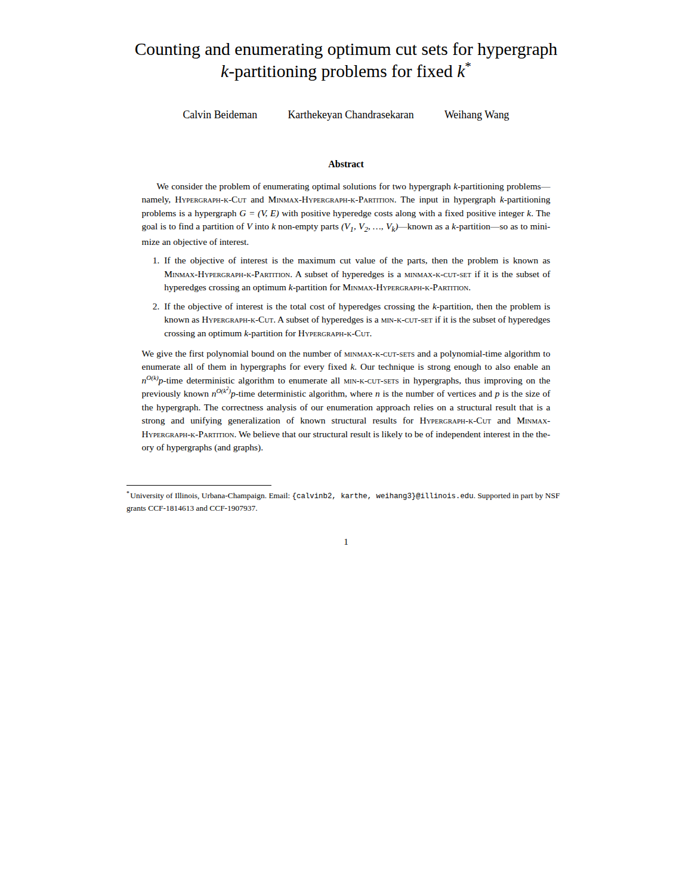Counting and enumerating optimum cut sets for hypergraph
k-partitioning problems for fixed k*
Calvin Beideman Karthekeyan Chandrasekaran Weihang Wang
Abstract
We consider the problem of enumerating optimal solutions for two hypergraph k-partitioning problems—namely, Hypergraph-k-Cut and Minmax-Hypergraph-k-Partition. The input in hypergraph k-partitioning problems is a hypergraph G = (V, E) with positive hyperedge costs along with a fixed positive integer k. The goal is to find a partition of V into k non-empty parts (V1, V2, …, Vk)—known as a k-partition—so as to minimize an objective of interest.
If the objective of interest is the maximum cut value of the parts, then the problem is known as Minmax-Hypergraph-k-Partition. A subset of hyperedges is a minmax-k-cut-set if it is the subset of hyperedges crossing an optimum k-partition for Minmax-Hypergraph-k-Partition.
If the objective of interest is the total cost of hyperedges crossing the k-partition, then the problem is known as Hypergraph-k-Cut. A subset of hyperedges is a min-k-cut-set if it is the subset of hyperedges crossing an optimum k-partition for Hypergraph-k-Cut.
We give the first polynomial bound on the number of minmax-k-cut-sets and a polynomial-time algorithm to enumerate all of them in hypergraphs for every fixed k. Our technique is strong enough to also enable an nO(k)p-time deterministic algorithm to enumerate all min-k-cut-sets in hypergraphs, thus improving on the previously known nO(k2)p-time deterministic algorithm, where n is the number of vertices and p is the size of the hypergraph. The correctness analysis of our enumeration approach relies on a structural result that is a strong and unifying generalization of known structural results for Hypergraph-k-Cut and Minmax-Hypergraph-k-Partition. We believe that our structural result is likely to be of independent interest in the theory of hypergraphs (and graphs).
*University of Illinois, Urbana-Champaign. Email: {calvinb2, karthe, weihang3}@illinois.edu. Supported in part by NSF grants CCF-1814613 and CCF-1907937.
1